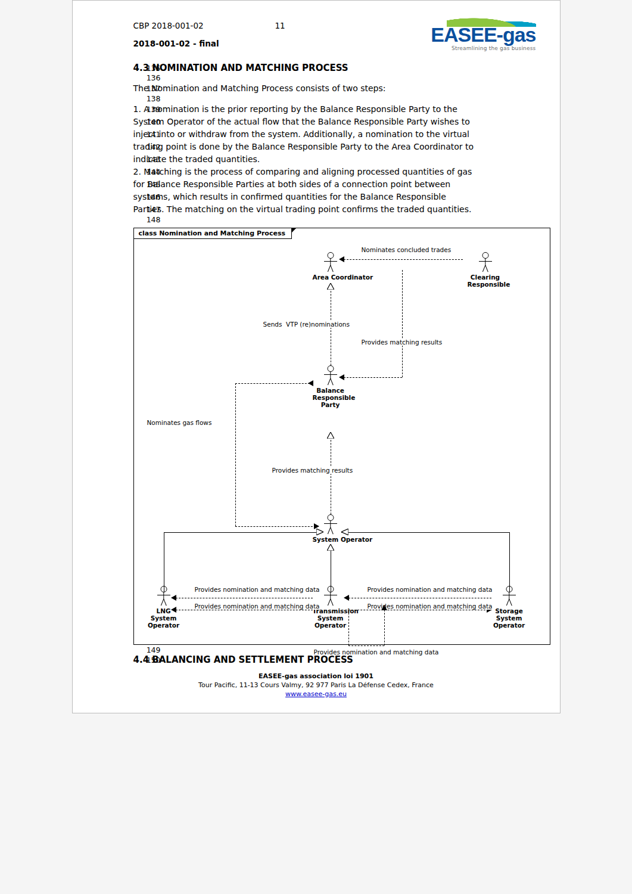CBP 2018-001-02
11
2018-001-02 - final
EASEE-gas
Streamlining the gas business
135
4.3 NOMINATION AND MATCHING PROCESS
136
137
The Nomination and Matching Process consists of two steps:
138
139
1. A nomination is the prior reporting by the Balance Responsible Party to the
140
System Operator of the actual flow that the Balance Responsible Party wishes to
141
inject into or withdraw from the system. Additionally, a nomination to the virtual
142
trading point is done by the Balance Responsible Party to the Area Coordinator to
143
indicate the traded quantities.
144
2. Matching is the process of comparing and aligning processed quantities of gas
145
for Balance Responsible Parties at both sides of a connection point between
146
systems, which results in confirmed quantities for the Balance Responsible
147
Parties. The matching on the virtual trading point confirms the traded quantities.
148
class Nomination and Matching Process
Area Coordinator
Clearing
Responsible
Balance
Responsible
Party
System Operator
LNG System
Operator
Transmission
System Operator
Storage System
Operator
Nominates concluded trades
Sends VTP (re)nominations
Provides matching results
Provides matching results
Nominates gas flows
Provides nomination and matching data
Provides nomination and matching data
Provides nomination and matching data
Provides nomination and matching data
Provides nomination and matching data
149
150
4.4 BALANCING AND SETTLEMENT PROCESS
EASEE-gas association loi 1901
Tour Pacific, 11-13 Cours Valmy, 92 977 Paris La Défense Cedex, France
www.easee-gas.eu